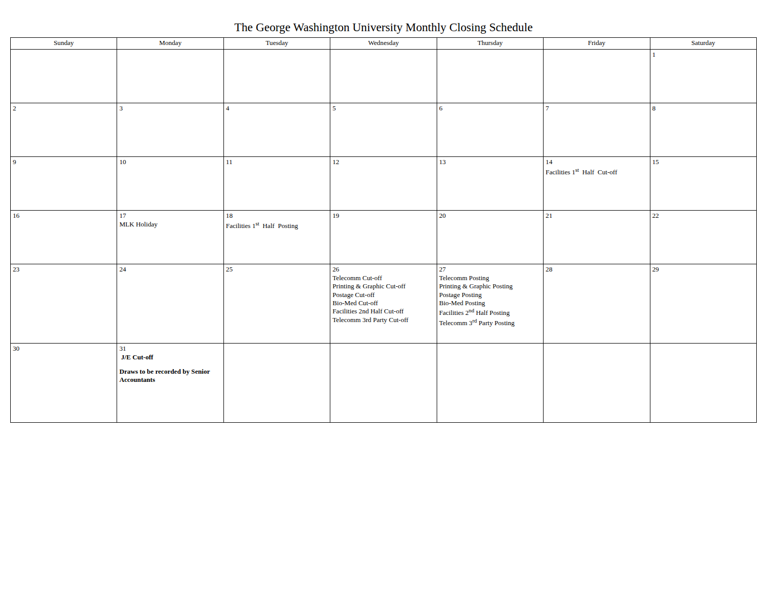The George Washington University Monthly Closing Schedule
| Sunday | Monday | Tuesday | Wednesday | Thursday | Friday | Saturday |
| --- | --- | --- | --- | --- | --- | --- |
| | | | | | | 1 |
| 2 | 3 | 4 | 5 | 6 | 7 | 8 |
| 9 | 10 | 11 | 12 | 13 | 14 Facilities 1 st Half Cut-off | 15 |
| 16 | 17 MLK Holiday | 18 Facilities 1 st Half Posting | 19 | 20 | 21 | 22 |
| 23 | 24 | 25 | 26 Telecomm Cut-off Printing & Graphic Cut-off Postage Cut-off Bio-Med Cut-off Facilities 2nd Half Cut-off Telecomm 3rd Party Cut-off | 27 Telecomm Posting Printing & Graphic Posting Postage Posting Bio-Med Posting Facilities 2 nd Half Posting Telecomm 3 rd Party Posting | 28 | 29 |
| 30 | 31 J/E Cut-off Draws to be recorded by Senior Accountants | | | | | |